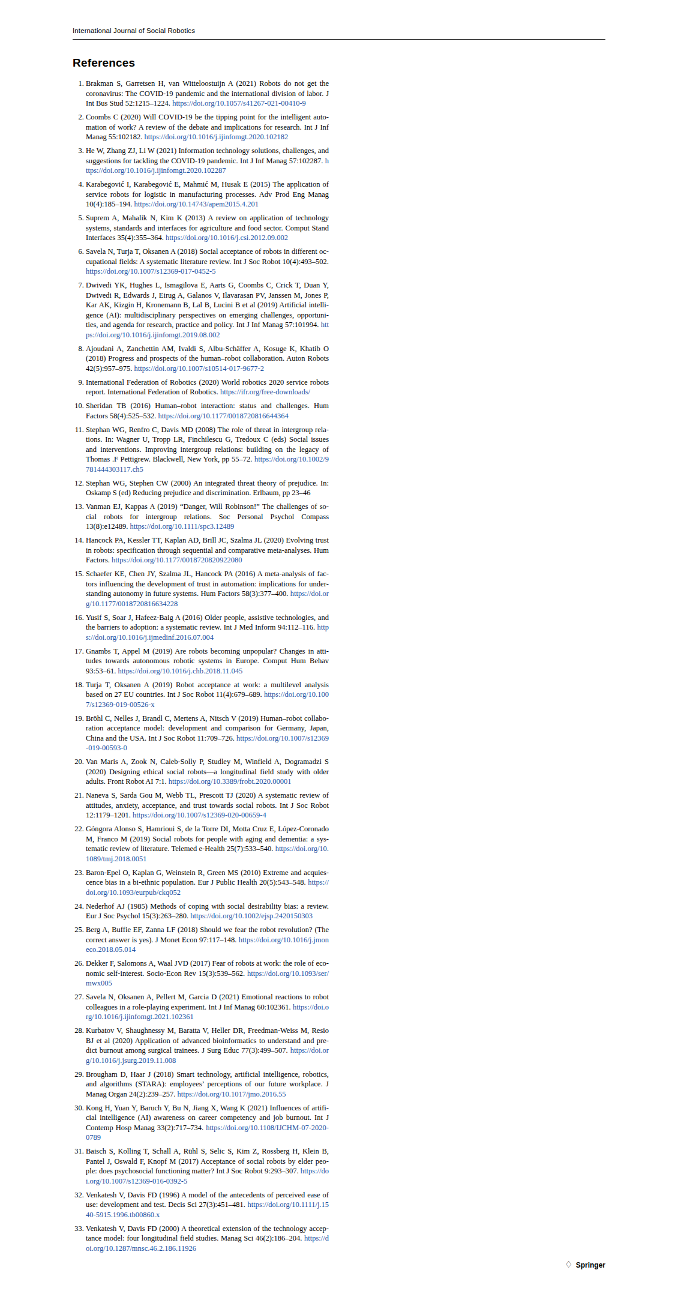International Journal of Social Robotics
References
Brakman S, Garretsen H, van Witteloostuijn A (2021) Robots do not get the coronavirus: The COVID-19 pandemic and the international division of labor. J Int Bus Stud 52:1215–1224. https://doi.org/10.1057/s41267-021-00410-9
Coombs C (2020) Will COVID-19 be the tipping point for the intelligent automation of work? A review of the debate and implications for research. Int J Inf Manag 55:102182. https://doi.org/10.1016/j.ijinfomgt.2020.102182
He W, Zhang ZJ, Li W (2021) Information technology solutions, challenges, and suggestions for tackling the COVID-19 pandemic. Int J Inf Manag 57:102287. https://doi.org/10.1016/j.ijinfomgt.2020.102287
Karabegović I, Karabegović E, Mahmić M, Husak E (2015) The application of service robots for logistic in manufacturing processes. Adv Prod Eng Manag 10(4):185–194. https://doi.org/10.14743/apem2015.4.201
Suprem A, Mahalik N, Kim K (2013) A review on application of technology systems, standards and interfaces for agriculture and food sector. Comput Stand Interfaces 35(4):355–364. https://doi.org/10.1016/j.csi.2012.09.002
Savela N, Turja T, Oksanen A (2018) Social acceptance of robots in different occupational fields: A systematic literature review. Int J Soc Robot 10(4):493–502. https://doi.org/10.1007/s12369-017-0452-5
Dwivedi YK, Hughes L, Ismagilova E, Aarts G, Coombs C, Crick T, Duan Y, Dwivedi R, Edwards J, Eirug A, Galanos V, Ilavarasan PV, Janssen M, Jones P, Kar AK, Kizgin H, Kronemann B, Lal B, Lucini B et al (2019) Artificial intelligence (AI): multidisciplinary perspectives on emerging challenges, opportunities, and agenda for research, practice and policy. Int J Inf Manag 57:101994. https://doi.org/10.1016/j.ijinfomgt.2019.08.002
Ajoudani A, Zanchettin AM, Ivaldi S, Albu-Schäffer A, Kosuge K, Khatib O (2018) Progress and prospects of the human–robot collaboration. Auton Robots 42(5):957–975. https://doi.org/10.1007/s10514-017-9677-2
International Federation of Robotics (2020) World robotics 2020 service robots report. International Federation of Robotics. https://ifr.org/free-downloads/
Sheridan TB (2016) Human–robot interaction: status and challenges. Hum Factors 58(4):525–532. https://doi.org/10.1177/0018720816644364
Stephan WG, Renfro C, Davis MD (2008) The role of threat in intergroup relations. In: Wagner U, Tropp LR, Finchilescu G, Tredoux C (eds) Social issues and interventions. Improving intergroup relations: building on the legacy of Thomas .F Pettigrew. Blackwell, New York, pp 55–72. https://doi.org/10.1002/9781444303117.ch5
Stephan WG, Stephen CW (2000) An integrated threat theory of prejudice. In: Oskamp S (ed) Reducing prejudice and discrimination. Erlbaum, pp 23–46
Vanman EJ, Kappas A (2019) “Danger, Will Robinson!” The challenges of social robots for intergroup relations. Soc Personal Psychol Compass 13(8):e12489. https://doi.org/10.1111/spc3.12489
Hancock PA, Kessler TT, Kaplan AD, Brill JC, Szalma JL (2020) Evolving trust in robots: specification through sequential and comparative meta-analyses. Hum Factors. https://doi.org/10.1177/0018720820922080
Schaefer KE, Chen JY, Szalma JL, Hancock PA (2016) A meta-analysis of factors influencing the development of trust in automation: implications for understanding autonomy in future systems. Hum Factors 58(3):377–400. https://doi.org/10.1177/0018720816634228
Yusif S, Soar J, Hafeez-Baig A (2016) Older people, assistive technologies, and the barriers to adoption: a systematic review. Int J Med Inform 94:112–116. https://doi.org/10.1016/j.ijmedinf.2016.07.004
Gnambs T, Appel M (2019) Are robots becoming unpopular? Changes in attitudes towards autonomous robotic systems in Europe. Comput Hum Behav 93:53–61. https://doi.org/10.1016/j.chb.2018.11.045
Turja T, Oksanen A (2019) Robot acceptance at work: a multilevel analysis based on 27 EU countries. Int J Soc Robot 11(4):679–689. https://doi.org/10.1007/s12369-019-00526-x
Bröhl C, Nelles J, Brandl C, Mertens A, Nitsch V (2019) Human–robot collaboration acceptance model: development and comparison for Germany, Japan, China and the USA. Int J Soc Robot 11:709–726. https://doi.org/10.1007/s12369-019-00593-0
Van Maris A, Zook N, Caleb-Solly P, Studley M, Winfield A, Dogramadzi S (2020) Designing ethical social robots—a longitudinal field study with older adults. Front Robot AI 7:1. https://doi.org/10.3389/frobt.2020.00001
Naneva S, Sarda Gou M, Webb TL, Prescott TJ (2020) A systematic review of attitudes, anxiety, acceptance, and trust towards social robots. Int J Soc Robot 12:1179–1201. https://doi.org/10.1007/s12369-020-00659-4
Góngora Alonso S, Hamrioui S, de la Torre DI, Motta Cruz E, López-Coronado M, Franco M (2019) Social robots for people with aging and dementia: a systematic review of literature. Telemed e-Health 25(7):533–540. https://doi.org/10.1089/tmj.2018.0051
Baron-Epel O, Kaplan G, Weinstein R, Green MS (2010) Extreme and acquiescence bias in a bi-ethnic population. Eur J Public Health 20(5):543–548. https://doi.org/10.1093/eurpub/ckq052
Nederhof AJ (1985) Methods of coping with social desirability bias: a review. Eur J Soc Psychol 15(3):263–280. https://doi.org/10.1002/ejsp.2420150303
Berg A, Buffie EF, Zanna LF (2018) Should we fear the robot revolution? (The correct answer is yes). J Monet Econ 97:117–148. https://doi.org/10.1016/j.jmoneco.2018.05.014
Dekker F, Salomons A, Waal JVD (2017) Fear of robots at work: the role of economic self-interest. Socio-Econ Rev 15(3):539–562. https://doi.org/10.1093/ser/mwx005
Savela N, Oksanen A, Pellert M, Garcia D (2021) Emotional reactions to robot colleagues in a role-playing experiment. Int J Inf Manag 60:102361. https://doi.org/10.1016/j.ijinfomgt.2021.102361
Kurbatov V, Shaughnessy M, Baratta V, Heller DR, Freedman-Weiss M, Resio BJ et al (2020) Application of advanced bioinformatics to understand and predict burnout among surgical trainees. J Surg Educ 77(3):499–507. https://doi.org/10.1016/j.jsurg.2019.11.008
Brougham D, Haar J (2018) Smart technology, artificial intelligence, robotics, and algorithms (STARA): employees’ perceptions of our future workplace. J Manag Organ 24(2):239–257. https://doi.org/10.1017/jmo.2016.55
Kong H, Yuan Y, Baruch Y, Bu N, Jiang X, Wang K (2021) Influences of artificial intelligence (AI) awareness on career competency and job burnout. Int J Contemp Hosp Manag 33(2):717–734. https://doi.org/10.1108/IJCHM-07-2020-0789
Baisch S, Kolling T, Schall A, Rühl S, Selic S, Kim Z, Rossberg H, Klein B, Pantel J, Oswald F, Knopf M (2017) Acceptance of social robots by elder people: does psychosocial functioning matter? Int J Soc Robot 9:293–307. https://doi.org/10.1007/s12369-016-0392-5
Venkatesh V, Davis FD (1996) A model of the antecedents of perceived ease of use: development and test. Decis Sci 27(3):451–481. https://doi.org/10.1111/j.1540-5915.1996.tb00860.x
Venkatesh V, Davis FD (2000) A theoretical extension of the technology acceptance model: four longitudinal field studies. Manag Sci 46(2):186–204. https://doi.org/10.1287/mnsc.46.2.186.11926
♢Springer